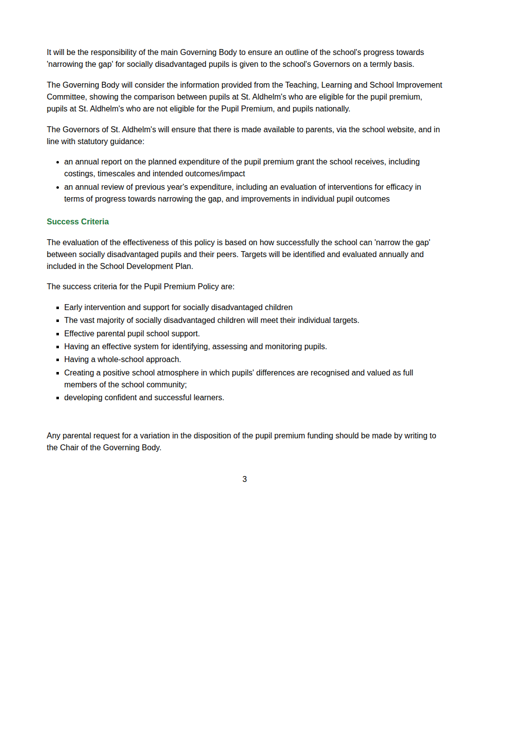It will be the responsibility of the main Governing Body to ensure an outline of the school's progress towards 'narrowing the gap' for socially disadvantaged pupils is given to the school's Governors on a termly basis.
The Governing Body will consider the information provided from the Teaching, Learning and School Improvement Committee, showing the comparison between pupils at St. Aldhelm's who are eligible for the pupil premium, pupils at St. Aldhelm's who are not eligible for the Pupil Premium, and pupils nationally.
The Governors of St. Aldhelm's will ensure that there is made available to parents, via the school website, and in line with statutory guidance:
an annual report on the planned expenditure of the pupil premium grant the school receives, including costings, timescales and intended outcomes/impact
an annual review of previous year's expenditure, including an evaluation of interventions for efficacy in terms of progress towards narrowing the gap, and improvements in individual pupil outcomes
Success Criteria
The evaluation of the effectiveness of this policy is based on how successfully the school can 'narrow the gap' between socially disadvantaged pupils and their peers. Targets will be identified and evaluated annually and included in the School Development Plan.
The success criteria for the Pupil Premium Policy are:
Early intervention and support for socially disadvantaged children
The vast majority of socially disadvantaged children will meet their individual targets.
Effective parental pupil school support.
Having an effective system for identifying, assessing and monitoring pupils.
Having a whole-school approach.
Creating a positive school atmosphere in which pupils' differences are recognised and valued as full members of the school community;
developing confident and successful learners.
Any parental request for a variation in the disposition of the pupil premium funding should be made by writing to the Chair of the Governing Body.
3